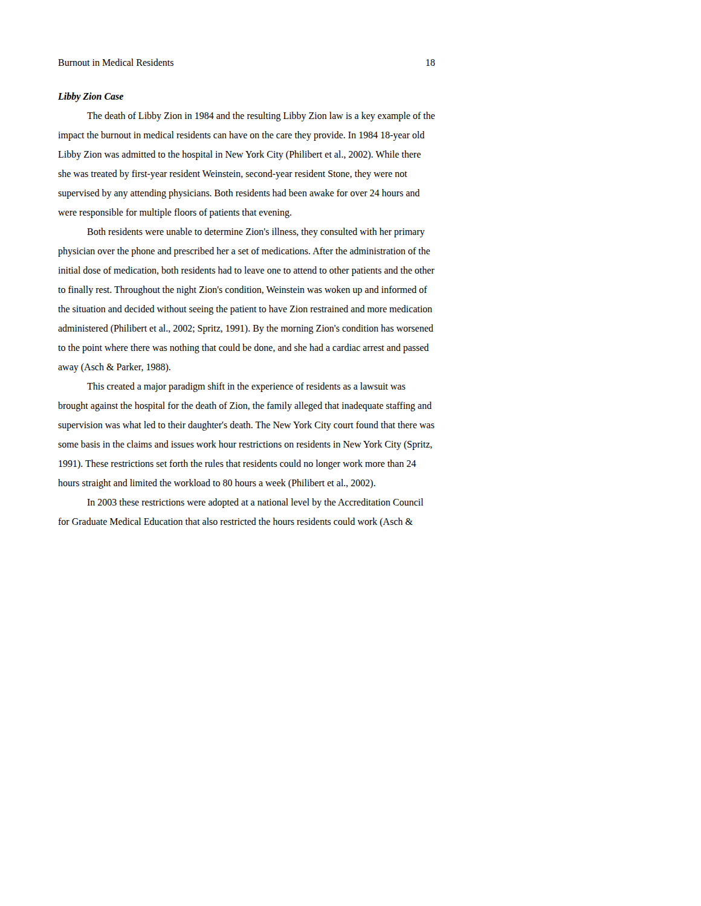Burnout in Medical Residents 18
Libby Zion Case
The death of Libby Zion in 1984 and the resulting Libby Zion law is a key example of the impact the burnout in medical residents can have on the care they provide. In 1984 18-year old Libby Zion was admitted to the hospital in New York City (Philibert et al., 2002). While there she was treated by first-year resident Weinstein, second-year resident Stone, they were not supervised by any attending physicians. Both residents had been awake for over 24 hours and were responsible for multiple floors of patients that evening.
Both residents were unable to determine Zion's illness, they consulted with her primary physician over the phone and prescribed her a set of medications. After the administration of the initial dose of medication, both residents had to leave one to attend to other patients and the other to finally rest. Throughout the night Zion's condition, Weinstein was woken up and informed of the situation and decided without seeing the patient to have Zion restrained and more medication administered (Philibert et al., 2002; Spritz, 1991). By the morning Zion's condition has worsened to the point where there was nothing that could be done, and she had a cardiac arrest and passed away (Asch & Parker, 1988).
This created a major paradigm shift in the experience of residents as a lawsuit was brought against the hospital for the death of Zion, the family alleged that inadequate staffing and supervision was what led to their daughter's death. The New York City court found that there was some basis in the claims and issues work hour restrictions on residents in New York City (Spritz, 1991). These restrictions set forth the rules that residents could no longer work more than 24 hours straight and limited the workload to 80 hours a week (Philibert et al., 2002).
In 2003 these restrictions were adopted at a national level by the Accreditation Council for Graduate Medical Education that also restricted the hours residents could work (Asch &